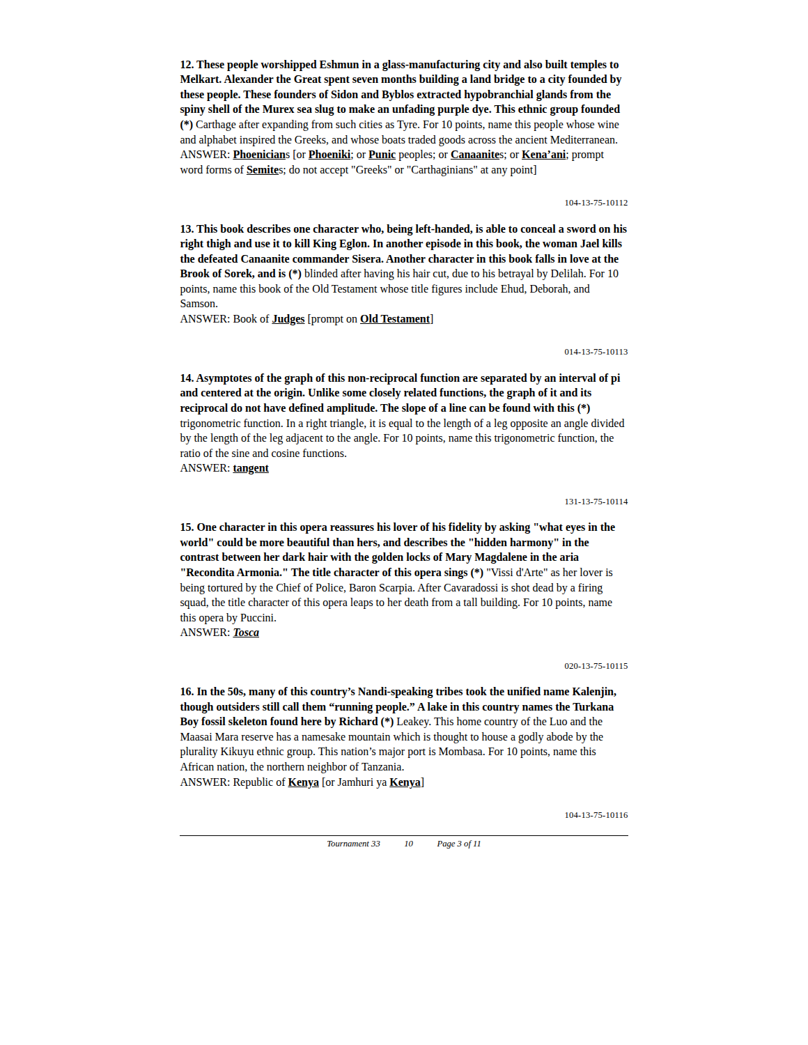12. These people worshipped Eshmun in a glass-manufacturing city and also built temples to Melkart. Alexander the Great spent seven months building a land bridge to a city founded by these people. These founders of Sidon and Byblos extracted hypobranchial glands from the spiny shell of the Murex sea slug to make an unfading purple dye. This ethnic group founded (*) Carthage after expanding from such cities as Tyre. For 10 points, name this people whose wine and alphabet inspired the Greeks, and whose boats traded goods across the ancient Mediterranean.
ANSWER: Phoenicians [or Phoeniki; or Punic peoples; or Canaanites; or Kena’ani; prompt word forms of Semites; do not accept "Greeks" or "Carthaginians" at any point]
104-13-75-10112
13. This book describes one character who, being left-handed, is able to conceal a sword on his right thigh and use it to kill King Eglon. In another episode in this book, the woman Jael kills the defeated Canaanite commander Sisera. Another character in this book falls in love at the Brook of Sorek, and is (*) blinded after having his hair cut, due to his betrayal by Delilah. For 10 points, name this book of the Old Testament whose title figures include Ehud, Deborah, and Samson.
ANSWER: Book of Judges [prompt on Old Testament]
014-13-75-10113
14. Asymptotes of the graph of this non-reciprocal function are separated by an interval of pi and centered at the origin. Unlike some closely related functions, the graph of it and its reciprocal do not have defined amplitude. The slope of a line can be found with this (*) trigonometric function. In a right triangle, it is equal to the length of a leg opposite an angle divided by the length of the leg adjacent to the angle. For 10 points, name this trigonometric function, the ratio of the sine and cosine functions.
ANSWER: tangent
131-13-75-10114
15. One character in this opera reassures his lover of his fidelity by asking "what eyes in the world" could be more beautiful than hers, and describes the "hidden harmony" in the contrast between her dark hair with the golden locks of Mary Magdalene in the aria "Recondita Armonia." The title character of this opera sings (*) "Vissi d'Arte" as her lover is being tortured by the Chief of Police, Baron Scarpia. After Cavaradossi is shot dead by a firing squad, the title character of this opera leaps to her death from a tall building. For 10 points, name this opera by Puccini.
ANSWER: Tosca
020-13-75-10115
16. In the 50s, many of this country’s Nandi-speaking tribes took the unified name Kalenjin, though outsiders still call them “running people.” A lake in this country names the Turkana Boy fossil skeleton found here by Richard (*) Leakey. This home country of the Luo and the Maasai Mara reserve has a namesake mountain which is thought to house a godly abode by the plurality Kikuyu ethnic group. This nation’s major port is Mombasa. For 10 points, name this African nation, the northern neighbor of Tanzania.
ANSWER: Republic of Kenya [or Jamhuri ya Kenya]
104-13-75-10116
Tournament 3310 Page 3 of 11